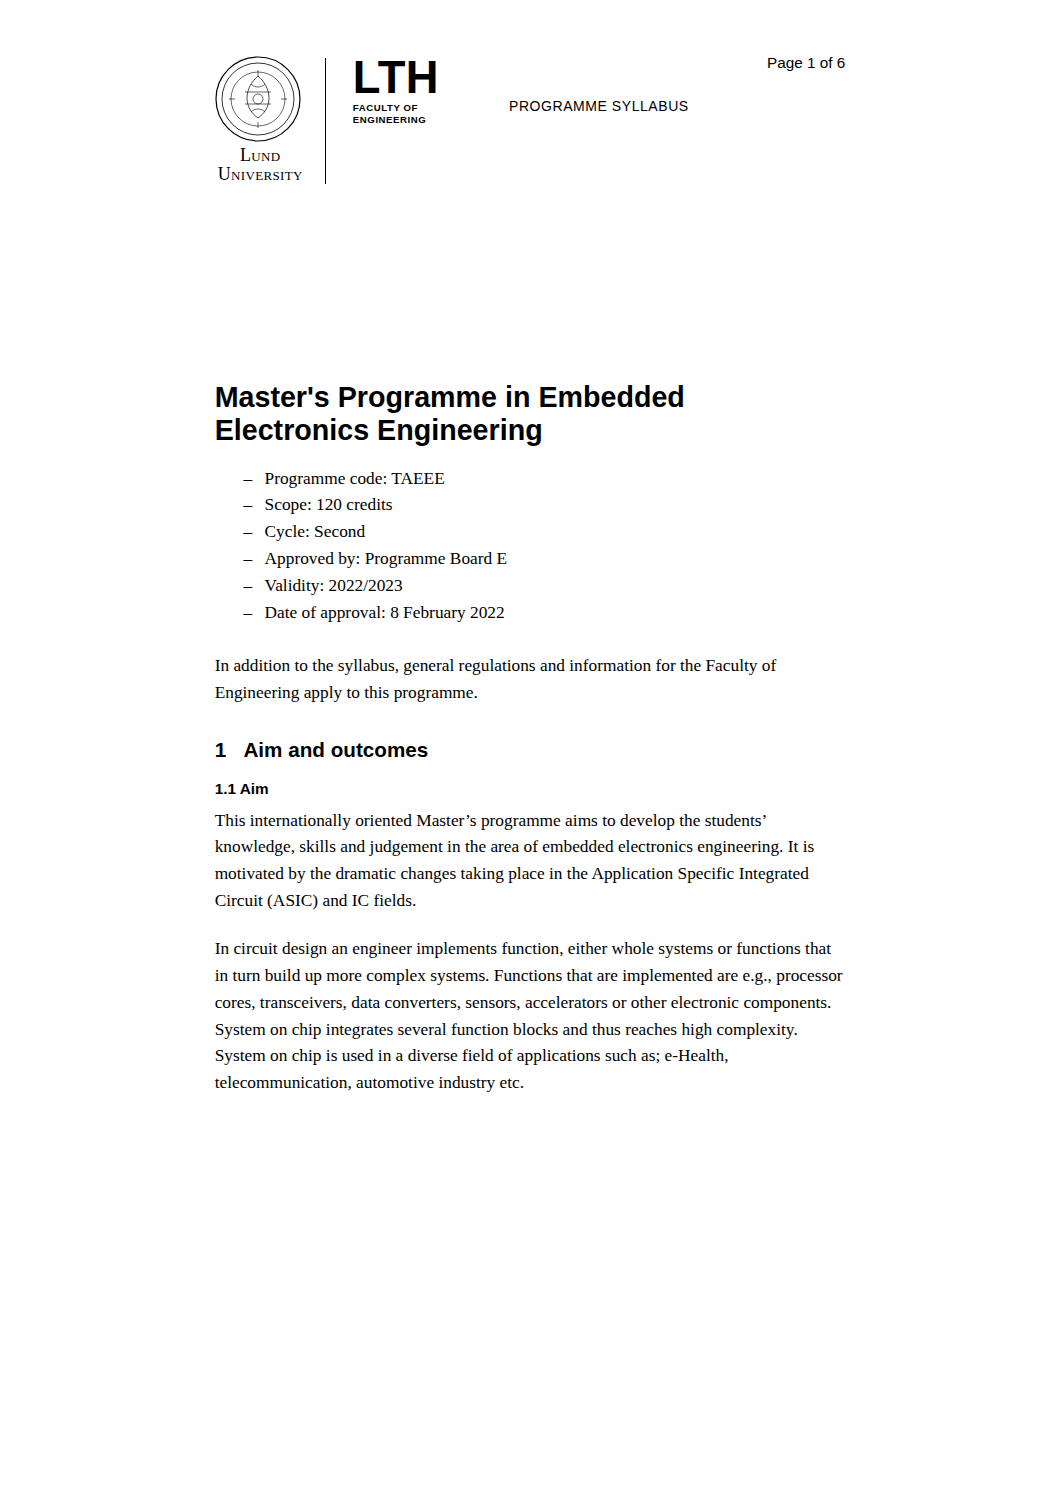Page 1 of 6
Lund
University
LTH
FACULTY OF
ENGINEERING
PROGRAMME SYLLABUS
Master's Programme in Embedded
Electronics Engineering
Programme code: TAEEE
Scope: 120 credits
Cycle: Second
Approved by: Programme Board E
Validity: 2022/2023
Date of approval: 8 February 2022
In addition to the syllabus, general regulations and information for the Faculty of Engineering apply to this programme.
1 Aim and outcomes
1.1 Aim
This internationally oriented Master’s programme aims to develop the students’ knowledge, skills and judgement in the area of embedded electronics engineering. It is motivated by the dramatic changes taking place in the Application Specific Integrated Circuit (ASIC) and IC fields.
In circuit design an engineer implements function, either whole systems or functions that in turn build up more complex systems. Functions that are implemented are e.g., processor cores, transceivers, data converters, sensors, accelerators or other electronic components. System on chip integrates several function blocks and thus reaches high complexity. System on chip is used in a diverse field of applications such as; e-Health, telecommunication, automotive industry etc.